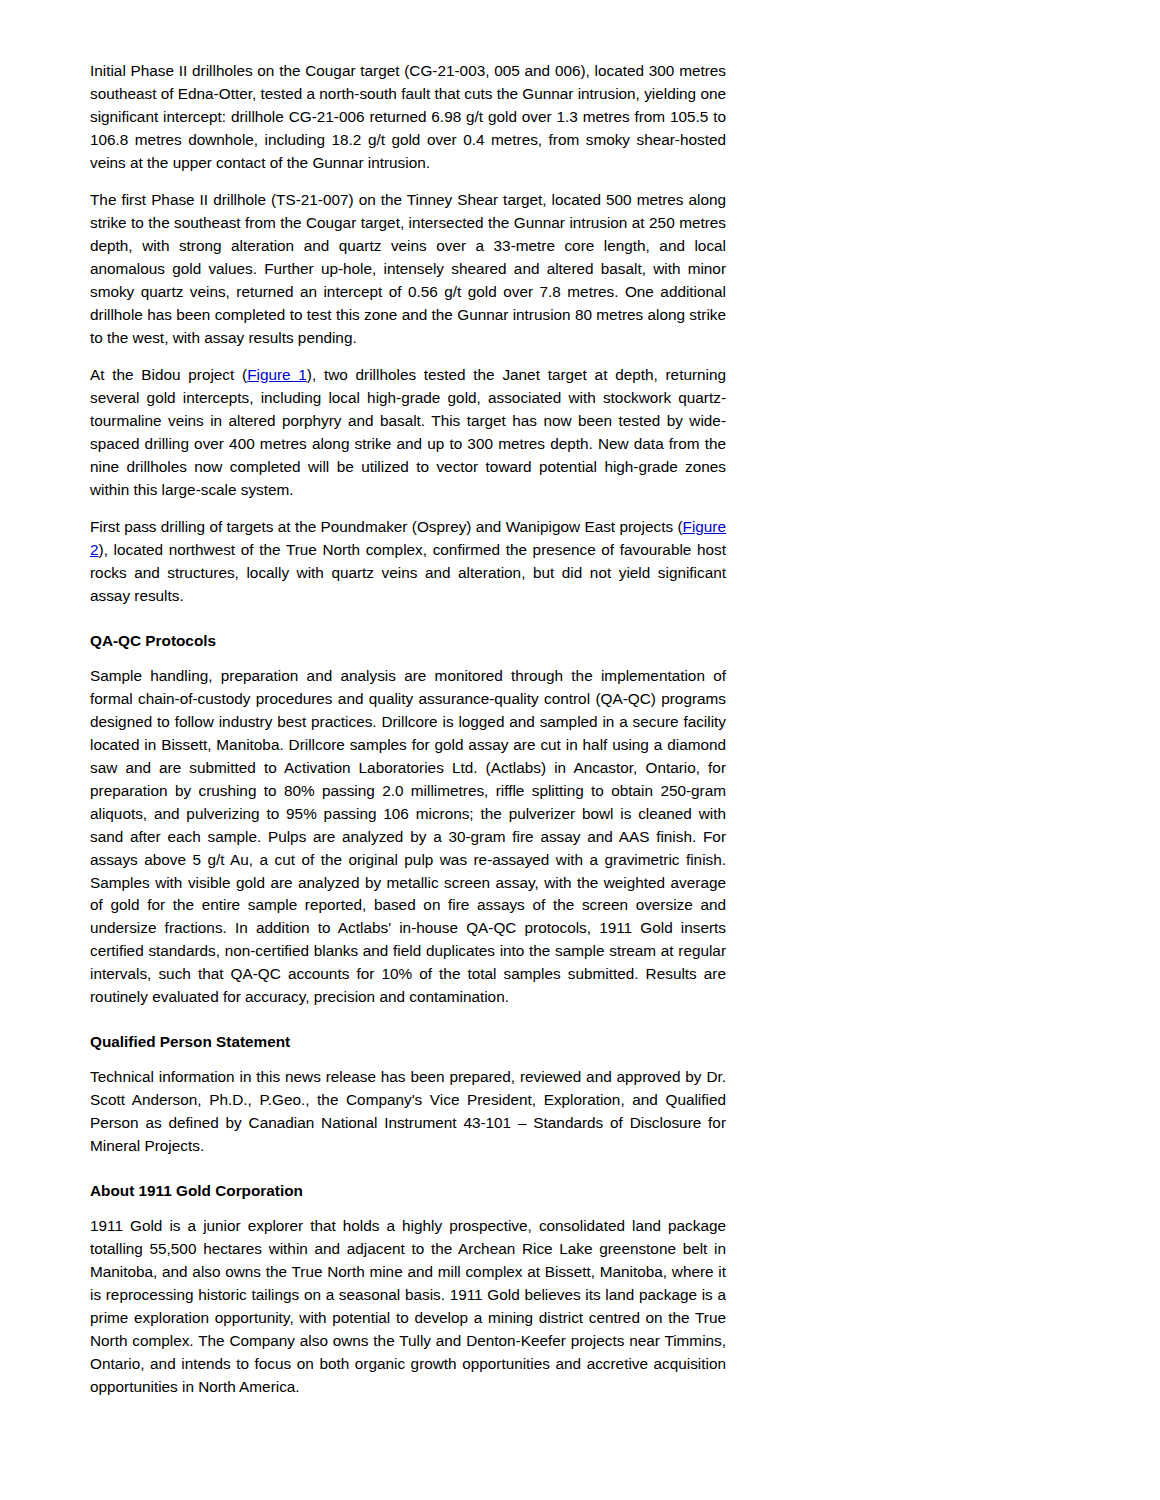Initial Phase II drillholes on the Cougar target (CG-21-003, 005 and 006), located 300 metres southeast of Edna-Otter, tested a north-south fault that cuts the Gunnar intrusion, yielding one significant intercept: drillhole CG-21-006 returned 6.98 g/t gold over 1.3 metres from 105.5 to 106.8 metres downhole, including 18.2 g/t gold over 0.4 metres, from smoky shear-hosted veins at the upper contact of the Gunnar intrusion.
The first Phase II drillhole (TS-21-007) on the Tinney Shear target, located 500 metres along strike to the southeast from the Cougar target, intersected the Gunnar intrusion at 250 metres depth, with strong alteration and quartz veins over a 33-metre core length, and local anomalous gold values. Further up-hole, intensely sheared and altered basalt, with minor smoky quartz veins, returned an intercept of 0.56 g/t gold over 7.8 metres. One additional drillhole has been completed to test this zone and the Gunnar intrusion 80 metres along strike to the west, with assay results pending.
At the Bidou project (Figure 1), two drillholes tested the Janet target at depth, returning several gold intercepts, including local high-grade gold, associated with stockwork quartz-tourmaline veins in altered porphyry and basalt. This target has now been tested by wide-spaced drilling over 400 metres along strike and up to 300 metres depth. New data from the nine drillholes now completed will be utilized to vector toward potential high-grade zones within this large-scale system.
First pass drilling of targets at the Poundmaker (Osprey) and Wanipigow East projects (Figure 2), located northwest of the True North complex, confirmed the presence of favourable host rocks and structures, locally with quartz veins and alteration, but did not yield significant assay results.
QA-QC Protocols
Sample handling, preparation and analysis are monitored through the implementation of formal chain-of-custody procedures and quality assurance-quality control (QA-QC) programs designed to follow industry best practices. Drillcore is logged and sampled in a secure facility located in Bissett, Manitoba. Drillcore samples for gold assay are cut in half using a diamond saw and are submitted to Activation Laboratories Ltd. (Actlabs) in Ancastor, Ontario, for preparation by crushing to 80% passing 2.0 millimetres, riffle splitting to obtain 250-gram aliquots, and pulverizing to 95% passing 106 microns; the pulverizer bowl is cleaned with sand after each sample. Pulps are analyzed by a 30-gram fire assay and AAS finish. For assays above 5 g/t Au, a cut of the original pulp was re-assayed with a gravimetric finish. Samples with visible gold are analyzed by metallic screen assay, with the weighted average of gold for the entire sample reported, based on fire assays of the screen oversize and undersize fractions. In addition to Actlabs' in-house QA-QC protocols, 1911 Gold inserts certified standards, non-certified blanks and field duplicates into the sample stream at regular intervals, such that QA-QC accounts for 10% of the total samples submitted. Results are routinely evaluated for accuracy, precision and contamination.
Qualified Person Statement
Technical information in this news release has been prepared, reviewed and approved by Dr. Scott Anderson, Ph.D., P.Geo., the Company's Vice President, Exploration, and Qualified Person as defined by Canadian National Instrument 43-101 – Standards of Disclosure for Mineral Projects.
About 1911 Gold Corporation
1911 Gold is a junior explorer that holds a highly prospective, consolidated land package totalling 55,500 hectares within and adjacent to the Archean Rice Lake greenstone belt in Manitoba, and also owns the True North mine and mill complex at Bissett, Manitoba, where it is reprocessing historic tailings on a seasonal basis. 1911 Gold believes its land package is a prime exploration opportunity, with potential to develop a mining district centred on the True North complex. The Company also owns the Tully and Denton-Keefer projects near Timmins, Ontario, and intends to focus on both organic growth opportunities and accretive acquisition opportunities in North America.